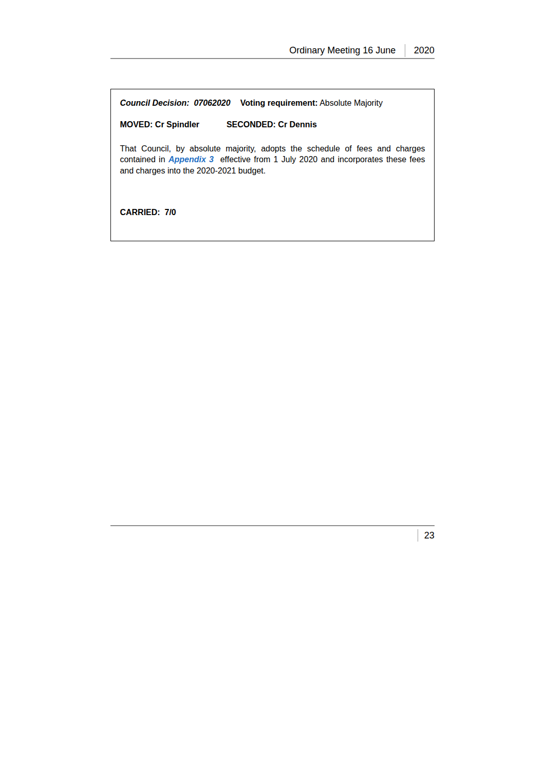Ordinary Meeting 16 June 2020
Council Decision: 07062020
Voting requirement: Absolute Majority
MOVED: Cr Spindler
SECONDED: Cr Dennis
That Council, by absolute majority, adopts the schedule of fees and charges contained in Appendix 3 effective from 1 July 2020 and incorporates these fees and charges into the 2020-2021 budget.
CARRIED: 7/0
23